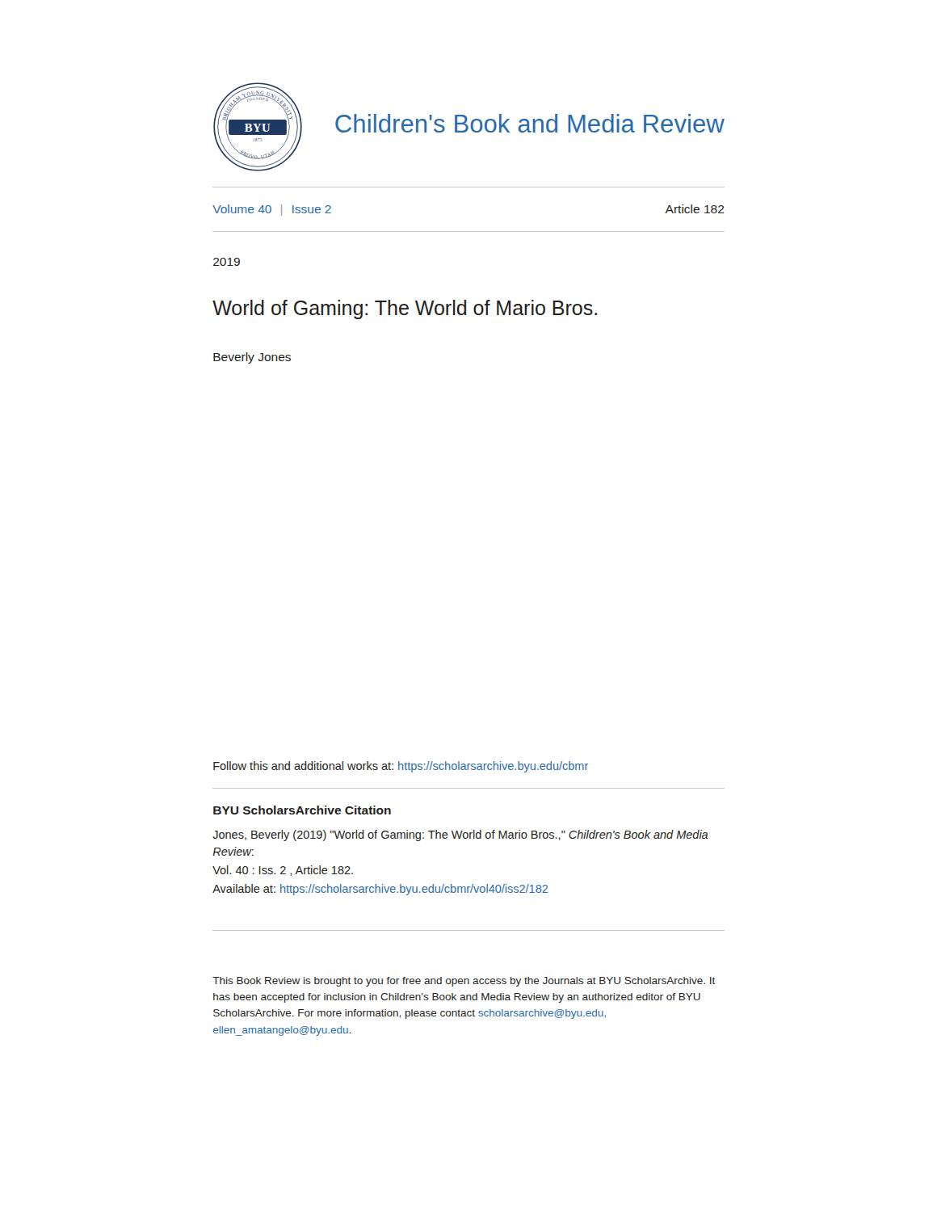BYU 1875 BRIGHAM YOUNG UNIVERSITY FOUNDED PROVO, UTAH
Children's Book and Media Review
Volume 40 | Issue 2
Article 182
2019
World of Gaming: The World of Mario Bros.
Beverly Jones
Follow this and additional works at: https://scholarsarchive.byu.edu/cbmr
BYU ScholarsArchive Citation
Jones, Beverly (2019) "World of Gaming: The World of Mario Bros.," Children's Book and Media Review:
Vol. 40 : Iss. 2 , Article 182.
Available at: https://scholarsarchive.byu.edu/cbmr/vol40/iss2/182
This Book Review is brought to you for free and open access by the Journals at BYU ScholarsArchive. It has been accepted for inclusion in Children's Book and Media Review by an authorized editor of BYU ScholarsArchive. For more information, please contact scholarsarchive@byu.edu, ellen_amatangelo@byu.edu.